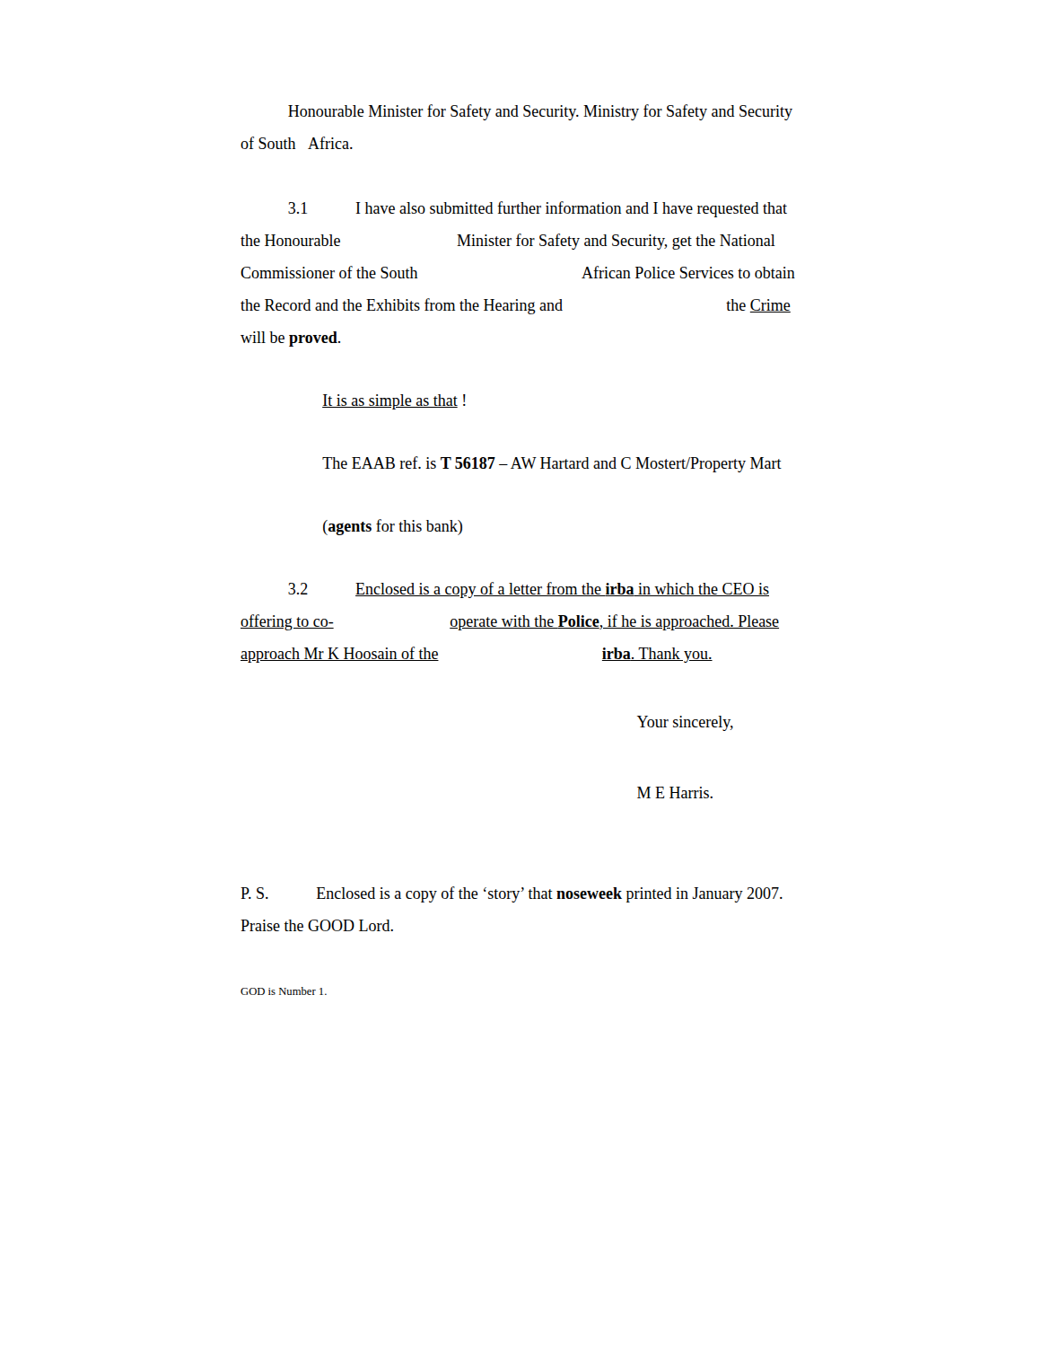Honourable Minister for Safety and Security. Ministry for Safety and Security of South Africa.
3.1 I have also submitted further information and I have requested that the Honourable Minister for Safety and Security, get the National Commissioner of the South African Police Services to obtain the Record and the Exhibits from the Hearing and the Crime will be proved.
It is as simple as that !
The EAAB ref. is T 56187 – AW Hartard and C Mostert/Property Mart
(agents for this bank)
3.2 Enclosed is a copy of a letter from the irba in which the CEO is offering to co- operate with the Police, if he is approached. Please approach Mr K Hoosain of the irba. Thank you.
Your sincerely,
M E Harris.
P. S. Enclosed is a copy of the ‘story’ that noseweek printed in January 2007. Praise the GOOD Lord.
GOD is Number 1.